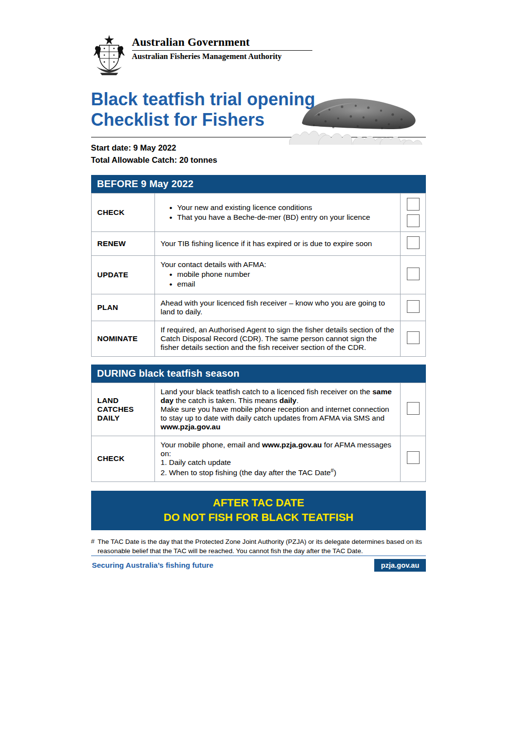Australian Government
Australian Fisheries Management Authority
Black teatfish trial opening
Checklist for Fishers
Start date: 9 May 2022
Total Allowable Catch: 20 tonnes
| BEFORE 9 May 2022 |
| CHECK | Your new and existing licence conditions That you have a Beche-de-mer (BD) entry on your licence | |
| RENEW | Your TIB fishing licence if it has expired or is due to expire soon | |
| UPDATE | Your contact details with AFMA: mobile phone number email | |
| PLAN | Ahead with your licenced fish receiver – know who you are going to land to daily. | |
| NOMINATE | If required, an Authorised Agent to sign the fisher details section of the Catch Disposal Record (CDR). The same person cannot sign the fisher details section and the fish receiver section of the CDR. | |
| DURING black teatfish season |
| LAND CATCHES DAILY | Land your black teatfish catch to a licenced fish receiver on the same day the catch is taken. This means daily . Make sure you have mobile phone reception and internet connection to stay up to date with daily catch updates from AFMA via SMS and www.pzja.gov.au | |
| CHECK | Your mobile phone, email and www.pzja.gov.au for AFMA messages on: 1. Daily catch update 2. When to stop fishing (the day after the TAC Date # ) | |
AFTER TAC DATE
DO NOT FISH FOR BLACK TEATFISH
# The TAC Date is the day that the Protected Zone Joint Authority (PZJA) or its delegate determines based on its reasonable belief that the TAC will be reached. You cannot fish the day after the TAC Date.
Securing Australia’s fishing future
pzja.gov.au